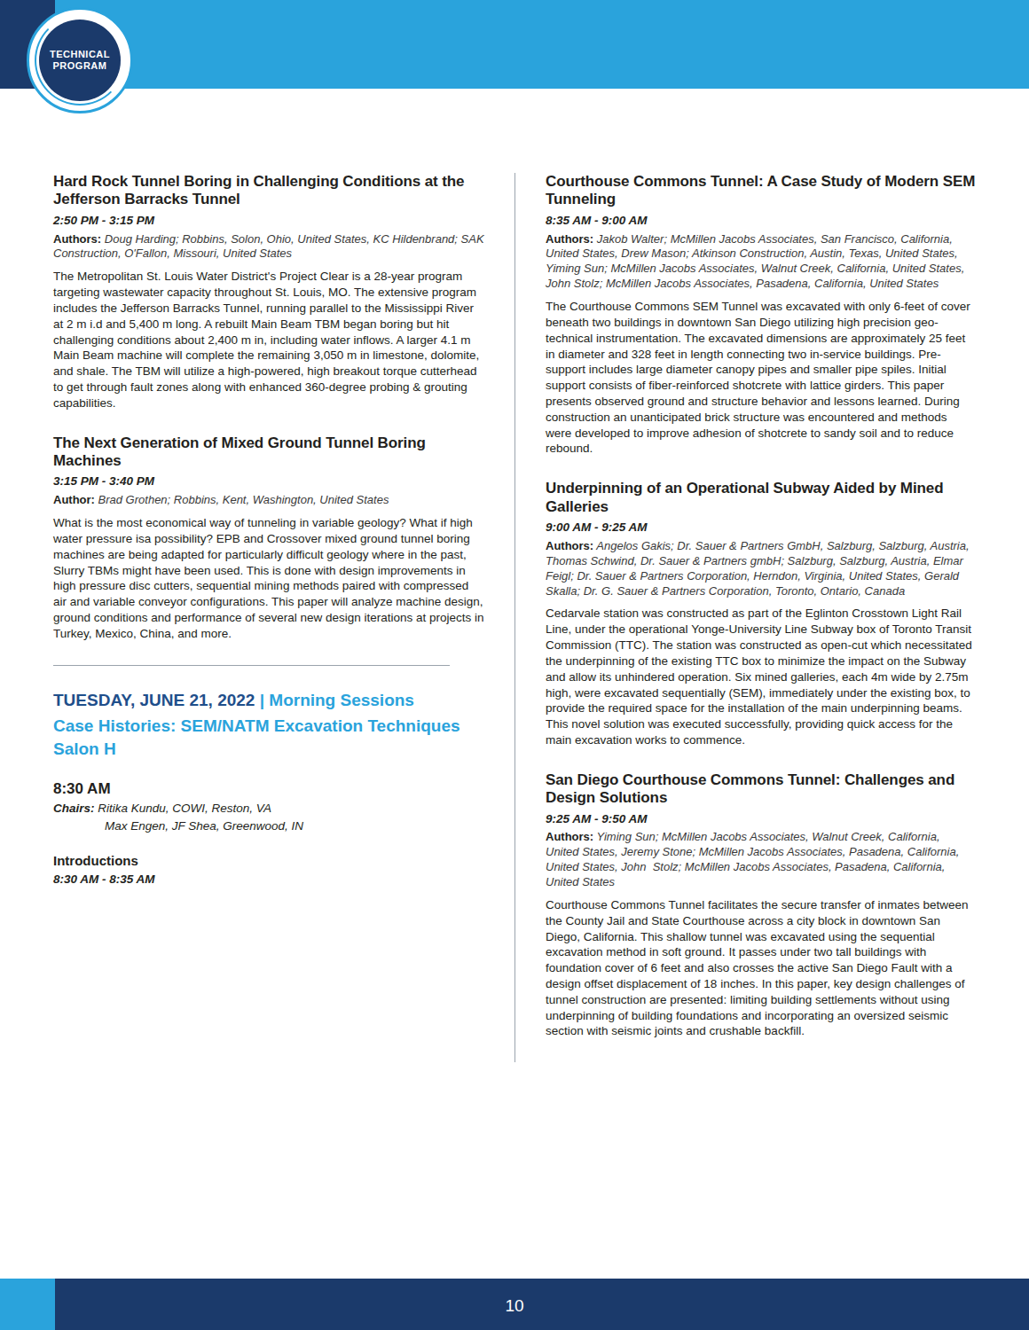TECHNICAL
PROGRAM
Hard Rock Tunnel Boring in Challenging Conditions at the Jefferson Barracks Tunnel
2:50 PM - 3:15 PM
Authors: Doug Harding; Robbins, Solon, Ohio, United States, KC Hildenbrand; SAK Construction, O'Fallon, Missouri, United States
The Metropolitan St. Louis Water District's Project Clear is a 28-year program targeting wastewater capacity throughout St. Louis, MO. The extensive program includes the Jefferson Barracks Tunnel, running parallel to the Mississippi River at 2 m i.d and 5,400 m long. A rebuilt Main Beam TBM began boring but hit challenging conditions about 2,400 m in, including water inflows. A larger 4.1 m Main Beam machine will complete the remaining 3,050 m in limestone, dolomite, and shale. The TBM will utilize a high-powered, high breakout torque cutterhead to get through fault zones along with enhanced 360-degree probing & grouting capabilities.
The Next Generation of Mixed Ground Tunnel Boring Machines
3:15 PM - 3:40 PM
Author: Brad Grothen; Robbins, Kent, Washington, United States
What is the most economical way of tunneling in variable geology? What if high water pressure isa possibility? EPB and Crossover mixed ground tunnel boring machines are being adapted for particularly difficult geology where in the past, Slurry TBMs might have been used. This is done with design improvements in high pressure disc cutters, sequential mining methods paired with compressed air and variable conveyor configurations. This paper will analyze machine design, ground conditions and performance of several new design iterations at projects in Turkey, Mexico, China, and more.
TUESDAY, JUNE 21, 2022 | Morning Sessions
Case Histories: SEM/NATM Excavation Techniques
Salon H
8:30 AM
Chairs: Ritika Kundu, COWI, Reston, VA
Max Engen, JF Shea, Greenwood, IN
Introductions
8:30 AM - 8:35 AM
Courthouse Commons Tunnel: A Case Study of Modern SEM Tunneling
8:35 AM - 9:00 AM
Authors: Jakob Walter; McMillen Jacobs Associates, San Francisco, California, United States, Drew Mason; Atkinson Construction, Austin, Texas, United States, Yiming Sun; McMillen Jacobs Associates, Walnut Creek, California, United States, John Stolz; McMillen Jacobs Associates, Pasadena, California, United States
The Courthouse Commons SEM Tunnel was excavated with only 6-feet of cover beneath two buildings in downtown San Diego utilizing high precision geo-technical instrumentation. The excavated dimensions are approximately 25 feet in diameter and 328 feet in length connecting two in-service buildings. Pre-support includes large diameter canopy pipes and smaller pipe spiles. Initial support consists of fiber-reinforced shotcrete with lattice girders. This paper presents observed ground and structure behavior and lessons learned. During construction an unanticipated brick structure was encountered and methods were developed to improve adhesion of shotcrete to sandy soil and to reduce rebound.
Underpinning of an Operational Subway Aided by Mined Galleries
9:00 AM - 9:25 AM
Authors: Angelos Gakis; Dr. Sauer & Partners GmbH, Salzburg, Salzburg, Austria, Thomas Schwind, Dr. Sauer & Partners gmbH; Salzburg, Salzburg, Austria, Elmar Feigl; Dr. Sauer & Partners Corporation, Herndon, Virginia, United States, Gerald Skalla; Dr. G. Sauer & Partners Corporation, Toronto, Ontario, Canada
Cedarvale station was constructed as part of the Eglinton Crosstown Light Rail Line, under the operational Yonge-University Line Subway box of Toronto Transit Commission (TTC). The station was constructed as open-cut which necessitated the underpinning of the existing TTC box to minimize the impact on the Subway and allow its unhindered operation. Six mined galleries, each 4m wide by 2.75m high, were excavated sequentially (SEM), immediately under the existing box, to provide the required space for the installation of the main underpinning beams. This novel solution was executed successfully, providing quick access for the main excavation works to commence.
San Diego Courthouse Commons Tunnel: Challenges and Design Solutions
9:25 AM - 9:50 AM
Authors: Yiming Sun; McMillen Jacobs Associates, Walnut Creek, California, United States, Jeremy Stone; McMillen Jacobs Associates, Pasadena, California, United States, John Stolz; McMillen Jacobs Associates, Pasadena, California, United States
Courthouse Commons Tunnel facilitates the secure transfer of inmates between the County Jail and State Courthouse across a city block in downtown San Diego, California. This shallow tunnel was excavated using the sequential excavation method in soft ground. It passes under two tall buildings with foundation cover of 6 feet and also crosses the active San Diego Fault with a design offset displacement of 18 inches. In this paper, key design challenges of tunnel construction are presented: limiting building settlements without using underpinning of building foundations and incorporating an oversized seismic section with seismic joints and crushable backfill.
10